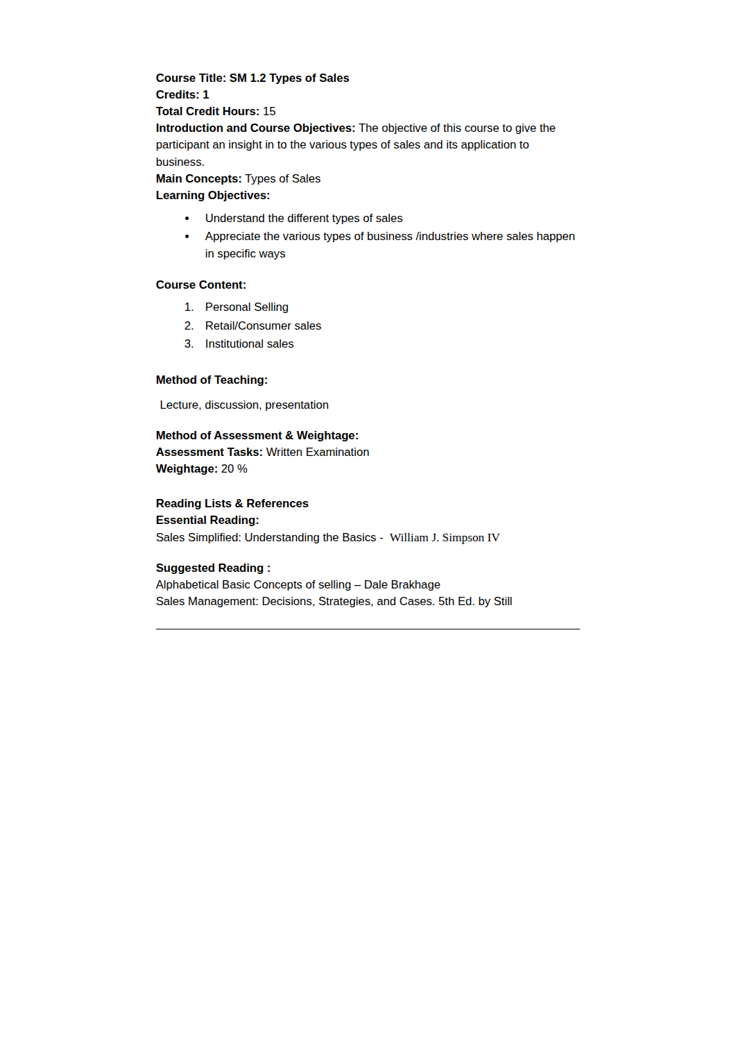Course Title: SM 1.2 Types of Sales
Credits: 1
Total Credit Hours: 15
Introduction and Course Objectives: The objective of this course to give the participant an insight in to the various types of sales and its application to business.
Main Concepts: Types of Sales
Learning Objectives:
Understand the different types of sales
Appreciate the various types of business /industries where sales happen in specific ways
Course Content:
Personal Selling
Retail/Consumer sales
Institutional sales
Method of Teaching:
Lecture, discussion, presentation
Method of Assessment & Weightage:
Assessment Tasks: Written Examination
Weightage: 20 %
Reading Lists & References
Essential Reading:
Sales Simplified: Understanding the Basics - William J. Simpson IV
Suggested Reading :
Alphabetical Basic Concepts of selling – Dale Brakhage
Sales Management: Decisions, Strategies, and Cases. 5th Ed. by Still